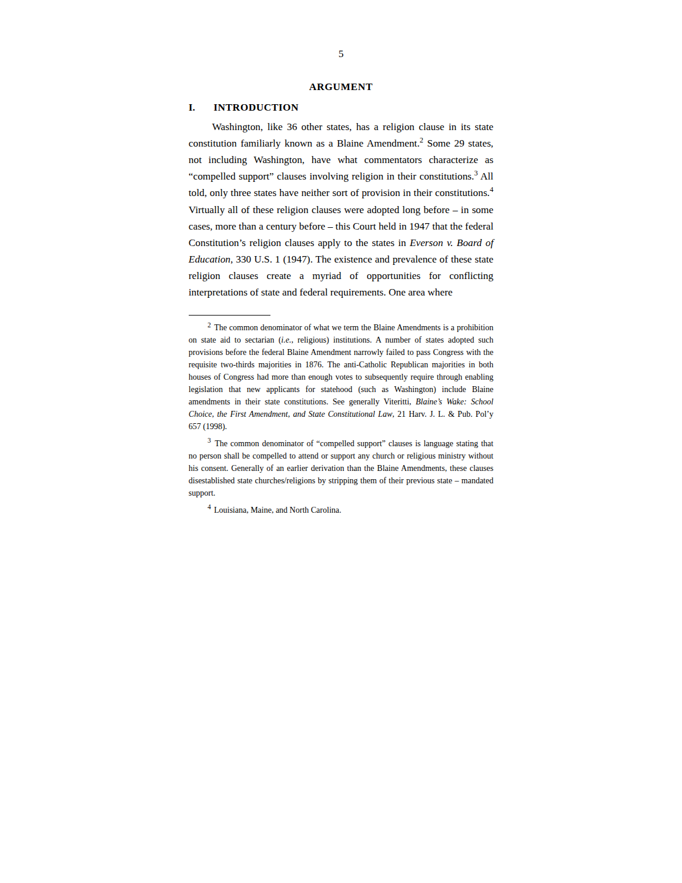5
ARGUMENT
I. INTRODUCTION
Washington, like 36 other states, has a religion clause in its state constitution familiarly known as a Blaine Amendment.2 Some 29 states, not including Washington, have what commentators characterize as “compelled support” clauses involving religion in their constitutions.3 All told, only three states have neither sort of provision in their constitutions.4 Virtually all of these religion clauses were adopted long before – in some cases, more than a century before – this Court held in 1947 that the federal Constitution’s religion clauses apply to the states in Everson v. Board of Education, 330 U.S. 1 (1947). The existence and prevalence of these state religion clauses create a myriad of opportunities for conflicting interpretations of state and federal requirements. One area where
2 The common denominator of what we term the Blaine Amendments is a prohibition on state aid to sectarian (i.e., religious) institutions. A number of states adopted such provisions before the federal Blaine Amendment narrowly failed to pass Congress with the requisite two-thirds majorities in 1876. The anti-Catholic Republican majorities in both houses of Congress had more than enough votes to subsequently require through enabling legislation that new applicants for statehood (such as Washington) include Blaine amendments in their state constitutions. See generally Viteritti, Blaine’s Wake: School Choice, the First Amendment, and State Constitutional Law, 21 Harv. J. L. & Pub. Pol’y 657 (1998).
3 The common denominator of “compelled support” clauses is language stating that no person shall be compelled to attend or support any church or religious ministry without his consent. Generally of an earlier derivation than the Blaine Amendments, these clauses disestablished state churches/religions by stripping them of their previous state – mandated support.
4 Louisiana, Maine, and North Carolina.